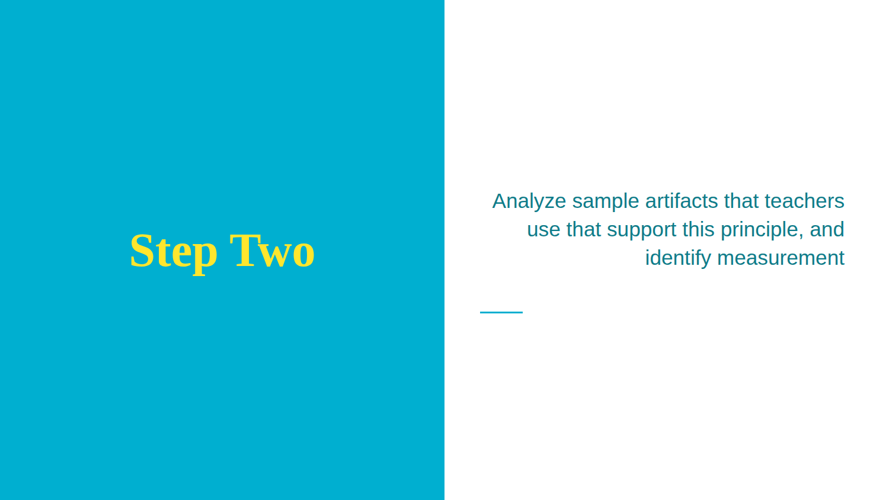Step Two
Analyze sample artifacts that teachers use that support this principle, and identify measurement